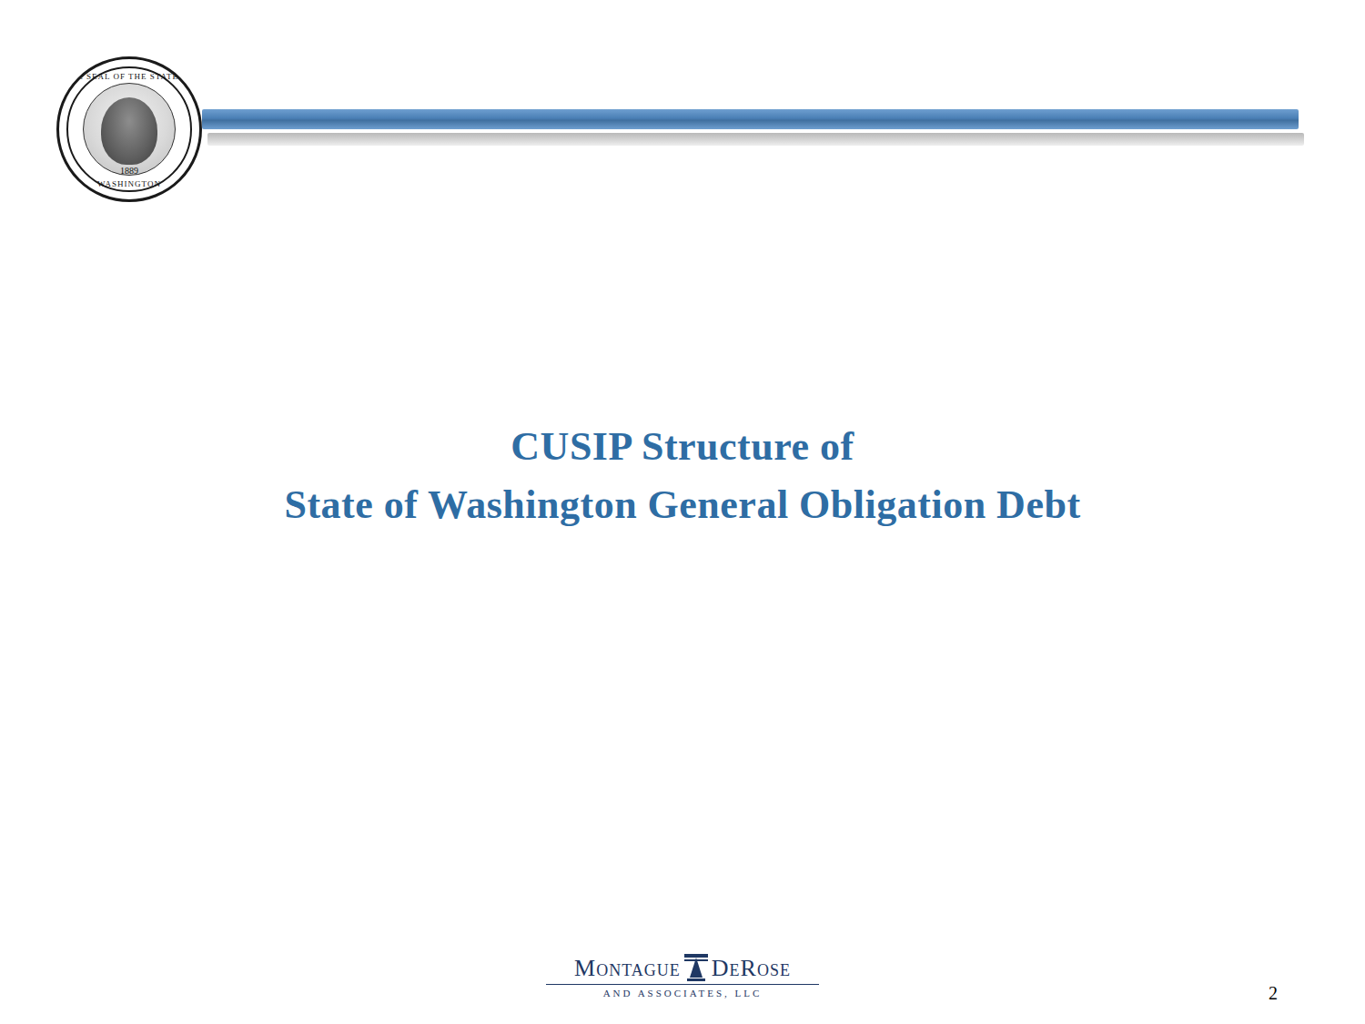The Seal of the State of
1889
Washington
CUSIP Structure of
State of Washington General Obligation Debt
Montague DeRose
and Associates, LLC
2